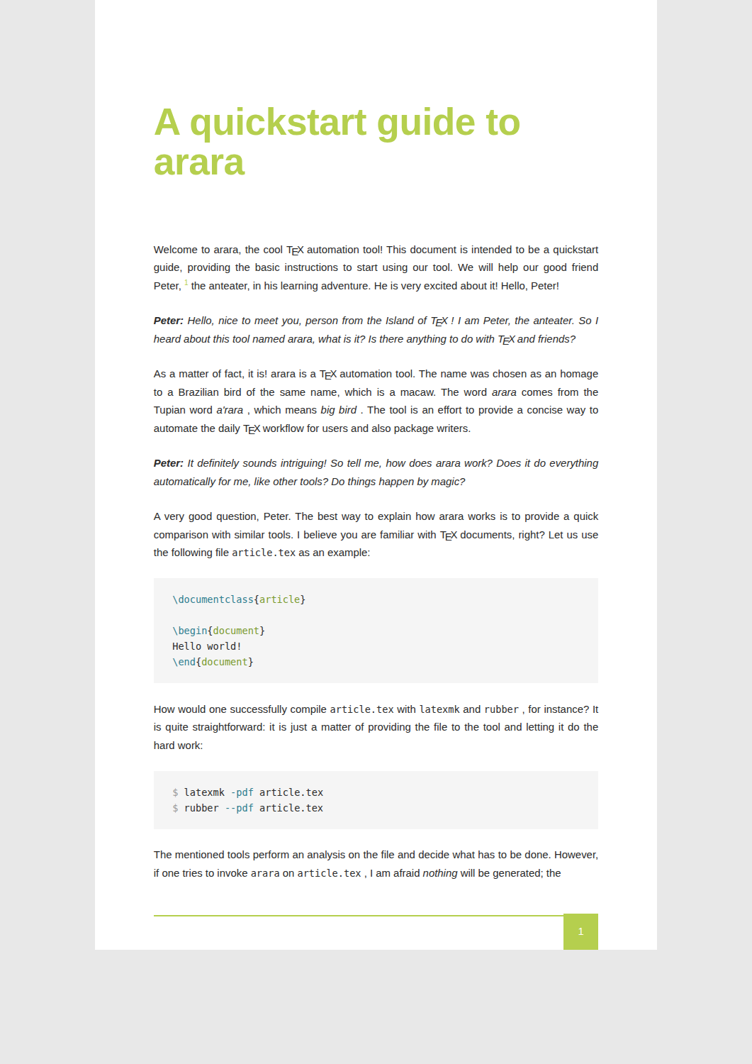A quickstart guide to arara
Welcome to arara, the cool TEX automation tool! This document is intended to be a quickstart guide, providing the basic instructions to start using our tool. We will help our good friend Peter, 1 the anteater, in his learning adventure. He is very excited about it! Hello, Peter!
Peter: Hello, nice to meet you, person from the Island of TEX ! I am Peter, the anteater. So I heard about this tool named arara, what is it? Is there anything to do with TEX and friends?
As a matter of fact, it is! arara is a TEX automation tool. The name was chosen as an homage to a Brazilian bird of the same name, which is a macaw. The word arara comes from the Tupian word a'rara , which means big bird . The tool is an effort to provide a concise way to automate the daily TEX workflow for users and also package writers.
Peter: It definitely sounds intriguing! So tell me, how does arara work? Does it do everything automatically for me, like other tools? Do things happen by magic?
A very good question, Peter. The best way to explain how arara works is to provide a quick comparison with similar tools. I believe you are familiar with TEX documents, right? Let us use the following file article.tex as an example:
\documentclass{article} \begin{document} Hello world! \end{document}
How would one successfully compile article.tex with latexmk and rubber , for instance? It is quite straightforward: it is just a matter of providing the file to the tool and letting it do the hard work:
$ latexmk -pdf article.tex $ rubber --pdf article.tex
The mentioned tools perform an analysis on the file and decide what has to be done. However, if one tries to invoke arara on article.tex , I am afraid nothing will be generated; the
1